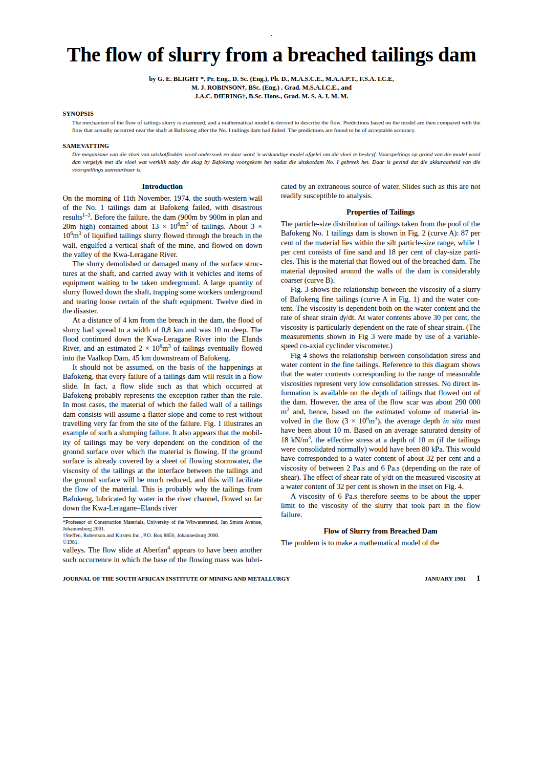.
The flow of slurry from a breached tailings dam
by G. E. BLIGHT *, Pr. Eng., D. Sc. (Eng.), Ph. D., M.A.S.C.E., M.A.A.P.T., F.S.A. I.C.E,
M. J. ROBINSON†, BSc. (Eng.) , Grad. M.S.A.I.C.E., and
J.A.C. DIERING†, B.Sc. Hons., Grad. M. S. A. I. M. M.
SYNOPSIS
The mechanism of the flow of tailings slurry is examined, and a mathematical model is derived to describe the flow. Predictions based on the model are then compared with the flow that actually occurred near the shaft at Bafokeng after the No. I tailings dam had failed. The predictions are found to be of acceptable accuracy.
SAMEVATTING
Die meganisme van die vloei van uitskotflodder word ondersoek en daar word 'n wiskundige model afgelei om die vloei te beskryf. Voorspellings op grond van die model word dan vergelyk met die vloei wat werklik naby die skag by Bafokeng voorgekom het nadat die uitskotdam No. I gebreek het. Daar is gevind dat die akkuraatheid van die voorspellings aanvaarbaar is.
Introduction
On the morning of 11th November, 1974, the south-western wall of the No. 1 tailings dam at Bafokeng failed, with disastrous results1–3. Before the failure, the dam (900m by 900m in plan and 20m high) contained about 13 × 106m3 of tailings. About 3 × 106m3 of liquified tailings slurry flowed through the breach in the wall, engulfed a vertical shaft of the mine, and flowed on down the valley of the Kwa-Leragane River.
The slurry demolished or damaged many of the surface structures at the shaft, and carried away with it vehicles and items of equipment waiting to be taken underground. A large quantity of slurry flowed down the shaft, trapping some workers underground and tearing loose certain of the shaft equipment. Twelve died in the disaster.
At a distance of 4 km from the breach in the dam, the flood of slurry had spread to a width of 0,8 km and was 10 m deep. The flood continued down the Kwa-Leragane River into the Elands River, and an estimated 2 × 106m3 of tailings eventually flowed into the Vaalkop Dam, 45 km downstream of Bafokeng.
It should not be assumed, on the basis of the happenings at Bafokeng, that every failure of a tailings dam will result in a flow slide. In fact, a flow slide such as that which occurred at Bafokeng probably represents the exception rather than the rule. In most cases, the material of which the failed wall of a tailings dam consists will assume a flatter slope and come to rest without travelling very far from the site of the failure. Fig. 1 illustrates an example of such a slumping failure. It also appears that the mobility of tailings may be very dependent on the condition of the ground surface over which the material is flowing. If the ground surface is already covered by a sheet of flowing stormwater, the viscosity of the tailings at the interface between the tailings and the ground surface will be much reduced, and this will facilitate the flow of the material. This is probably why the tailings from Bafokeng, lubricated by water in the river channel, flowed so far down the Kwa-Leragane–Elands river
*Professor of Construction Materials, University of the Witwatersrand, Jan Smuts Avenue, Johannesburg 2001.
†Steffen, Robertson and Kirsten Inc., P.O. Box 8856, Johannesburg 2000.
©1981.
valleys. The flow slide at Aberfan4 appears to have been another such occurrence in which the base of the flowing mass was lubricated by an extraneous source of water. Slides such as this are not readily susceptible to analysis.
Properties of Tailings
The particle-size distribution of tailings taken from the pool of the Bafokeng No. 1 tailings dam is shown in Fig. 2 (curve A): 87 per cent of the material lies within the silt particle-size range, while 1 per cent consists of fine sand and 18 per cent of clay-size particles. This is the material that flowed out of the breached dam. The material deposited around the walls of the dam is considerably coarser (curve B).
Fig. 3 shows the relationship between the viscosity of a slurry of Bafokeng fine tailings (curve A in Fig. 1) and the water content. The viscosity is dependent both on the water content and the rate of shear strain dγ/dt. At water contents above 30 per cent, the viscosity is particularly dependent on the rate of shear strain. (The measurements shown in Fig 3 were made by use of a variable-speed co-axial cyclinder viscometer.)
Fig 4 shows the relationship between consolidation stress and water content in the fine tailings. Reference to this diagram shows that the water contents corresponding to the range of measurable viscosities represent very low consolidation stresses. No direct information is available on the depth of tailings that flowed out of the dam. However, the area of the flow scar was about 290 000 m2 and, hence, based on the estimated volume of material involved in the flow (3 × 106m3), the average depth in situ must have been about 10 m. Based on an average saturated density of 18 kN/m3, the effective stress at a depth of 10 m (if the tailings were consolidated normally) would have been 80 kPa. This would have corresponded to a water content of about 32 per cent and a viscosity of between 2 Pa.s and 6 Pa.s (depending on the rate of shear). The effect of shear rate of γ/dt on the measured viscosity at a water content of 32 per cent is shown in the inset on Fig. 4.
A viscosity of 6 Pa.s therefore seems to be about the upper limit to the viscosity of the slurry that took part in the flow failure.
Flow of Slurry from Breached Dam
The problem is to make a mathematical model of the
JOURNAL OF THE SOUTH AFRICAN INSTITUTE OF MINING AND METALLURGY
JANUARY 1981 1